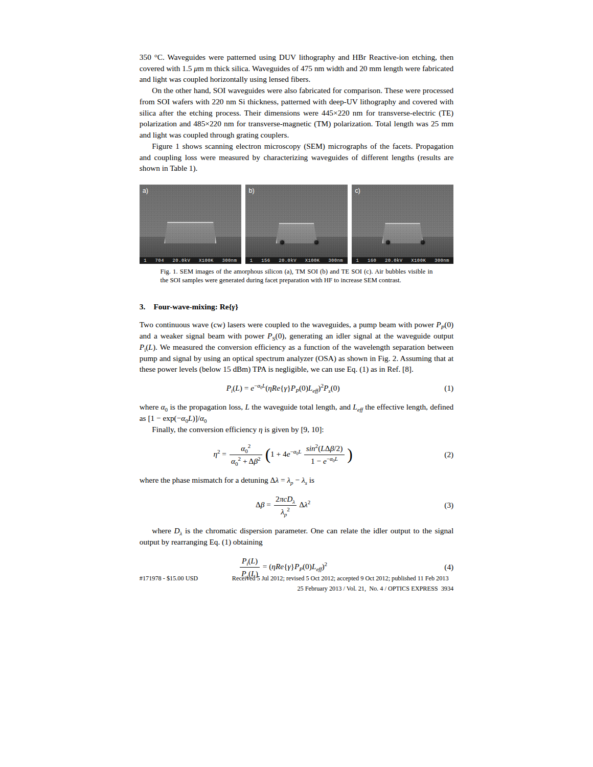350 °C. Waveguides were patterned using DUV lithography and HBr Reactive-ion etching, then covered with 1.5 μm m thick silica. Waveguides of 475 nm width and 20 mm length were fabricated and light was coupled horizontally using lensed fibers.
On the other hand, SOI waveguides were also fabricated for comparison. These were processed from SOI wafers with 220 nm Si thickness, patterned with deep-UV lithography and covered with silica after the etching process. Their dimensions were 445×220 nm for transverse-electric (TE) polarization and 485×220 nm for transverse-magnetic (TM) polarization. Total length was 25 mm and light was coupled through grating couplers.
Figure 1 shows scanning electron microscopy (SEM) micrographs of the facets. Propagation and coupling loss were measured by characterizing waveguides of different lengths (results are shown in Table 1).
a)
170420.0kV X100K 300nm
b)
115620.0kV X100K 300nm
c)
116020.0kV X100K 300nm
Fig. 1. SEM images of the amorphous silicon (a), TM SOI (b) and TE SOI (c). Air bubbles visible in the SOI samples were generated during facet preparation with HF to increase SEM contrast.
3. Four-wave-mixing: Re{γ}
Two continuous wave (cw) lasers were coupled to the waveguides, a pump beam with power PP(0) and a weaker signal beam with power PS(0), generating an idler signal at the waveguide output Pi(L). We measured the conversion efficiency as a function of the wavelength separation between pump and signal by using an optical spectrum analyzer (OSA) as shown in Fig. 2. Assuming that at these power levels (below 15 dBm) TPA is negligible, we can use Eq. (1) as in Ref. [8].
Pi(L) = e−α0L(ηRe{γ}PP(0)Leff)2Ps(0)
(1)
where α0 is the propagation loss, L the waveguide total length, and Leff the effective length, defined as [1 − exp(−α0L)]/α0
Finally, the conversion efficiency η is given by [9, 10]:
η2 = α02 α02 + Δβ2 (1 + 4e−α0L sin2(LΔβ/2) 1 − e−α0L )
(2)
where the phase mismatch for a detuning Δλ = λp − λs is
Δβ = 2πcDλ λp2 Δλ2
(3)
where Dλ is the chromatic dispersion parameter. One can relate the idler output to the signal output by rearranging Eq. (1) obtaining
Pi(L) Ps(L) = (ηRe{γ}PP(0)Leff)2
(4)
#171978 - $15.00 USD Received 5 Jul 2012; revised 5 Oct 2012; accepted 9 Oct 2012; published 11 Feb 2013
25 February 2013 / Vol. 21, No. 4 / OPTICS EXPRESS 3934